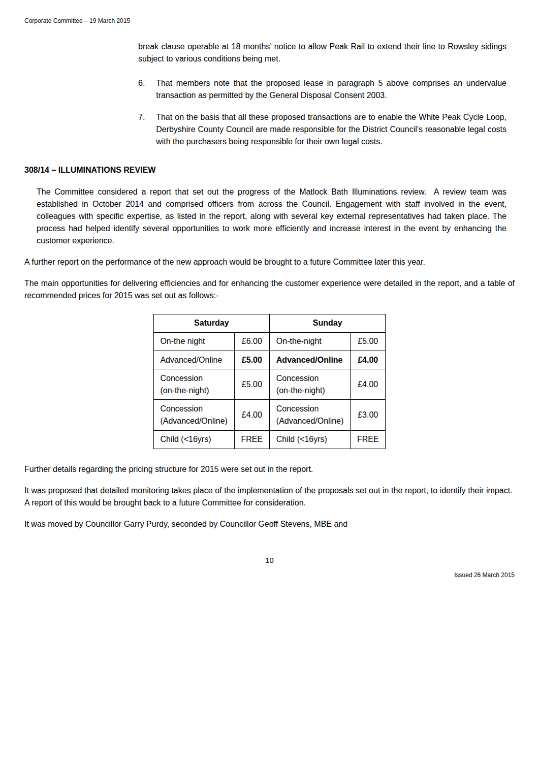Corporate Committee – 19 March 2015
break clause operable at 18 months’ notice to allow Peak Rail to extend their line to Rowsley sidings subject to various conditions being met.
6.
That members note that the proposed lease in paragraph 5 above comprises an undervalue transaction as permitted by the General Disposal Consent 2003.
7.
That on the basis that all these proposed transactions are to enable the White Peak Cycle Loop, Derbyshire County Council are made responsible for the District Council’s reasonable legal costs with the purchasers being responsible for their own legal costs.
308/14 – ILLUMINATIONS REVIEW
The Committee considered a report that set out the progress of the Matlock Bath Illuminations review. A review team was established in October 2014 and comprised officers from across the Council. Engagement with staff involved in the event, colleagues with specific expertise, as listed in the report, along with several key external representatives had taken place. The process had helped identify several opportunities to work more efficiently and increase interest in the event by enhancing the customer experience.
A further report on the performance of the new approach would be brought to a future Committee later this year.
The main opportunities for delivering efficiencies and for enhancing the customer experience were detailed in the report, and a table of recommended prices for 2015 was set out as follows:-
| Saturday | Sunday |
| --- | --- |
| On-the night | £6.00 | On-the-night | £5.00 |
| Advanced/Online | £5.00 | Advanced/Online | £4.00 |
| Concession (on-the-night) | £5.00 | Concession (on-the-night) | £4.00 |
| Concession (Advanced/Online) | £4.00 | Concession (Advanced/Online) | £3.00 |
| Child (<16yrs) | FREE | Child (<16yrs) | FREE |
Further details regarding the pricing structure for 2015 were set out in the report.
It was proposed that detailed monitoring takes place of the implementation of the proposals set out in the report, to identify their impact. A report of this would be brought back to a future Committee for consideration.
It was moved by Councillor Garry Purdy, seconded by Councillor Geoff Stevens, MBE and
10
Issued 26 March 2015